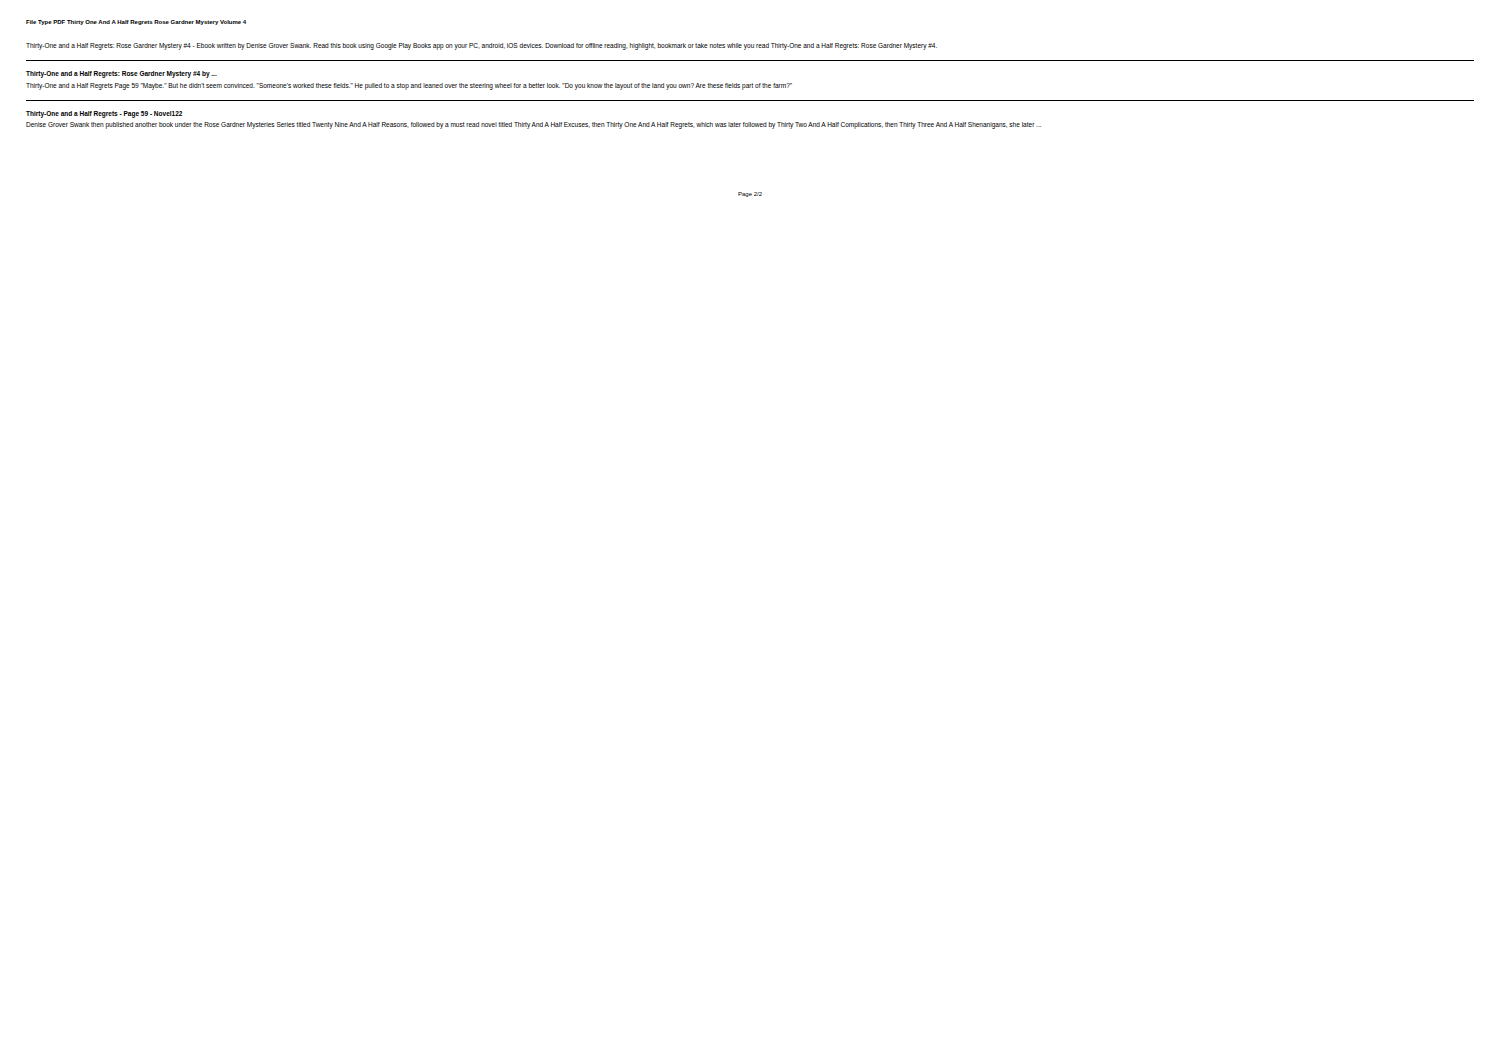File Type PDF Thirty One And A Half Regrets Rose Gardner Mystery Volume 4
Thirty-One and a Half Regrets: Rose Gardner Mystery #4 - Ebook written by Denise Grover Swank. Read this book using Google Play Books app on your PC, android, iOS devices. Download for offline reading, highlight, bookmark or take notes while you read Thirty-One and a Half Regrets: Rose Gardner Mystery #4.
Thirty-One and a Half Regrets: Rose Gardner Mystery #4 by ...
Thirty-One and a Half Regrets Page 59 "Maybe." But he didn't seem convinced. "Someone's worked these fields." He pulled to a stop and leaned over the steering wheel for a better look. "Do you know the layout of the land you own? Are these fields part of the farm?"
Thirty-One and a Half Regrets - Page 59 - Novel122
Denise Grover Swank then published another book under the Rose Gardner Mysteries Series titled Twenty Nine And A Half Reasons, followed by a must read novel titled Thirty And A Half Excuses, then Thirty One And A Half Regrets, which was later followed by Thirty Two And A Half Complications, then Thirty Three And A Half Shenanigans, she later ...
Page 2/2